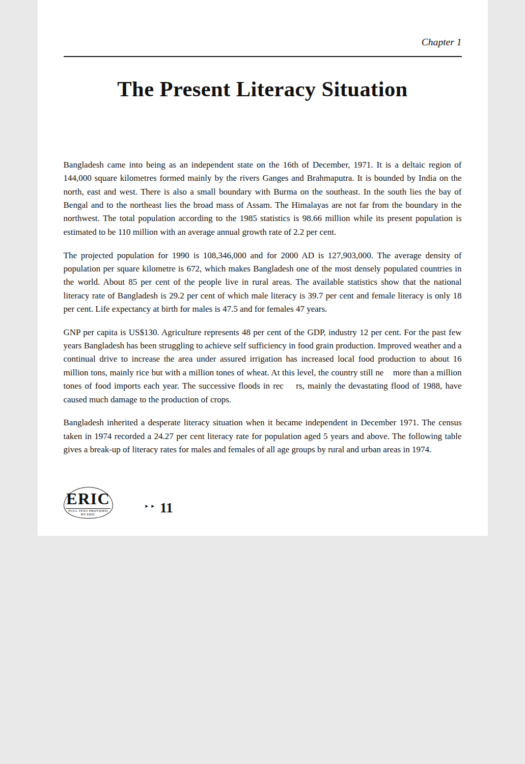Chapter 1
The Present Literacy Situation
Bangladesh came into being as an independent state on the 16th of December, 1971. It is a deltaic region of 144,000 square kilometres formed mainly by the rivers Ganges and Brahmaputra. It is bounded by India on the north, east and west. There is also a small boundary with Burma on the southeast. In the south lies the bay of Bengal and to the northeast lies the broad mass of Assam. The Himalayas are not far from the boundary in the northwest. The total population according to the 1985 statistics is 98.66 million while its present population is estimated to be 110 million with an average annual growth rate of 2.2 per cent.
The projected population for 1990 is 108,346,000 and for 2000 AD is 127,903,000. The average density of population per square kilometre is 672, which makes Bangladesh one of the most densely populated countries in the world. About 85 per cent of the people live in rural areas. The available statistics show that the national literacy rate of Bangladesh is 29.2 per cent of which male literacy is 39.7 per cent and female literacy is only 18 per cent. Life expectancy at birth for males is 47.5 and for females 47 years.
GNP per capita is US$130. Agriculture represents 48 per cent of the GDP, industry 12 per cent. For the past few years Bangladesh has been struggling to achieve self sufficiency in food grain production. Improved weather and a continual drive to increase the area under assured irrigation has increased local food production to about 16 million tons, mainly rice but with a million tones of wheat. At this level, the country still ne more than a million tones of food imports each year. The successive floods in rec rs, mainly the devastating flood of 1988, have caused much damage to the production of crops.
Bangladesh inherited a desperate literacy situation when it became independent in December 1971. The census taken in 1974 recorded a 24.27 per cent literacy rate for population aged 5 years and above. The following table gives a break-up of literacy rates for males and females of all age groups by rural and urban areas in 1974.
ERIC
Full Text Provided by ERIC
‣ ‣11